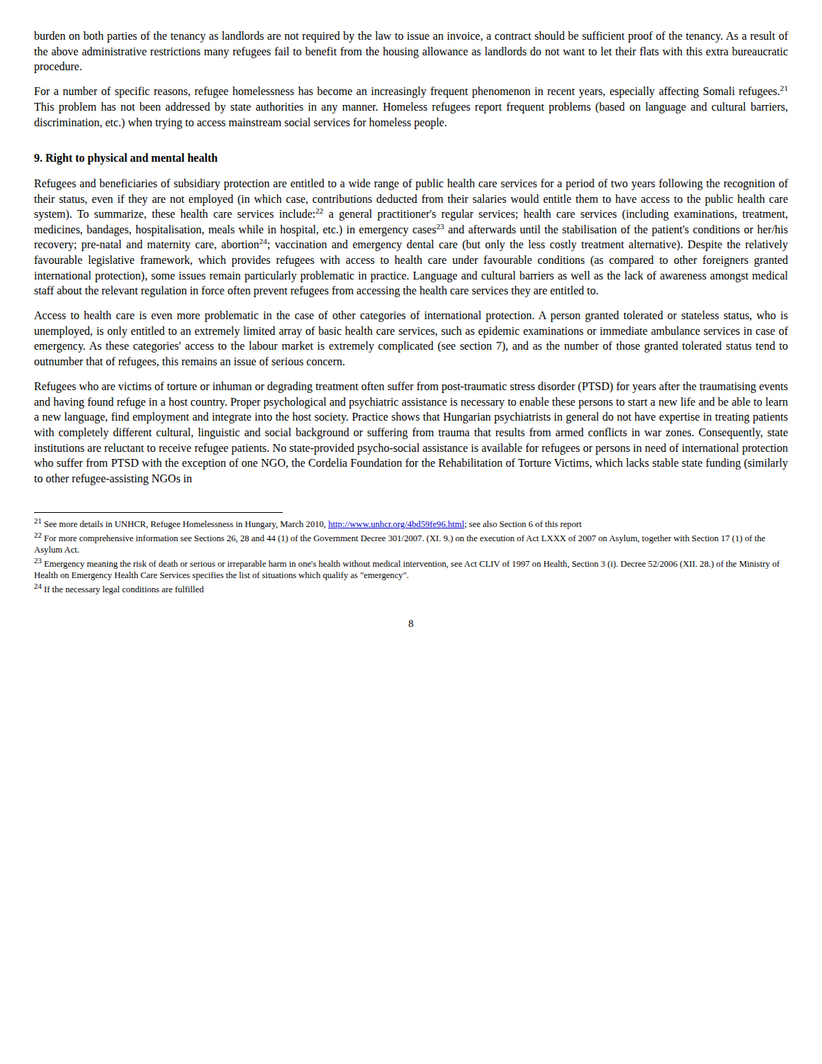burden on both parties of the tenancy as landlords are not required by the law to issue an invoice, a contract should be sufficient proof of the tenancy. As a result of the above administrative restrictions many refugees fail to benefit from the housing allowance as landlords do not want to let their flats with this extra bureaucratic procedure.
For a number of specific reasons, refugee homelessness has become an increasingly frequent phenomenon in recent years, especially affecting Somali refugees.21 This problem has not been addressed by state authorities in any manner. Homeless refugees report frequent problems (based on language and cultural barriers, discrimination, etc.) when trying to access mainstream social services for homeless people.
9. Right to physical and mental health
Refugees and beneficiaries of subsidiary protection are entitled to a wide range of public health care services for a period of two years following the recognition of their status, even if they are not employed (in which case, contributions deducted from their salaries would entitle them to have access to the public health care system). To summarize, these health care services include:22 a general practitioner's regular services; health care services (including examinations, treatment, medicines, bandages, hospitalisation, meals while in hospital, etc.) in emergency cases23 and afterwards until the stabilisation of the patient's conditions or her/his recovery; pre-natal and maternity care, abortion24; vaccination and emergency dental care (but only the less costly treatment alternative). Despite the relatively favourable legislative framework, which provides refugees with access to health care under favourable conditions (as compared to other foreigners granted international protection), some issues remain particularly problematic in practice. Language and cultural barriers as well as the lack of awareness amongst medical staff about the relevant regulation in force often prevent refugees from accessing the health care services they are entitled to.
Access to health care is even more problematic in the case of other categories of international protection. A person granted tolerated or stateless status, who is unemployed, is only entitled to an extremely limited array of basic health care services, such as epidemic examinations or immediate ambulance services in case of emergency. As these categories' access to the labour market is extremely complicated (see section 7), and as the number of those granted tolerated status tend to outnumber that of refugees, this remains an issue of serious concern.
Refugees who are victims of torture or inhuman or degrading treatment often suffer from post-traumatic stress disorder (PTSD) for years after the traumatising events and having found refuge in a host country. Proper psychological and psychiatric assistance is necessary to enable these persons to start a new life and be able to learn a new language, find employment and integrate into the host society. Practice shows that Hungarian psychiatrists in general do not have expertise in treating patients with completely different cultural, linguistic and social background or suffering from trauma that results from armed conflicts in war zones. Consequently, state institutions are reluctant to receive refugee patients. No state-provided psycho-social assistance is available for refugees or persons in need of international protection who suffer from PTSD with the exception of one NGO, the Cordelia Foundation for the Rehabilitation of Torture Victims, which lacks stable state funding (similarly to other refugee-assisting NGOs in
21 See more details in UNHCR, Refugee Homelessness in Hungary, March 2010, http://www.unhcr.org/4bd59fe96.html; see also Section 6 of this report
22 For more comprehensive information see Sections 26, 28 and 44 (1) of the Government Decree 301/2007. (XI. 9.) on the execution of Act LXXX of 2007 on Asylum, together with Section 17 (1) of the Asylum Act.
23 Emergency meaning the risk of death or serious or irreparable harm in one's health without medical intervention, see Act CLIV of 1997 on Health, Section 3 (i). Decree 52/2006 (XII. 28.) of the Ministry of Health on Emergency Health Care Services specifies the list of situations which qualify as "emergency".
24 If the necessary legal conditions are fulfilled
8